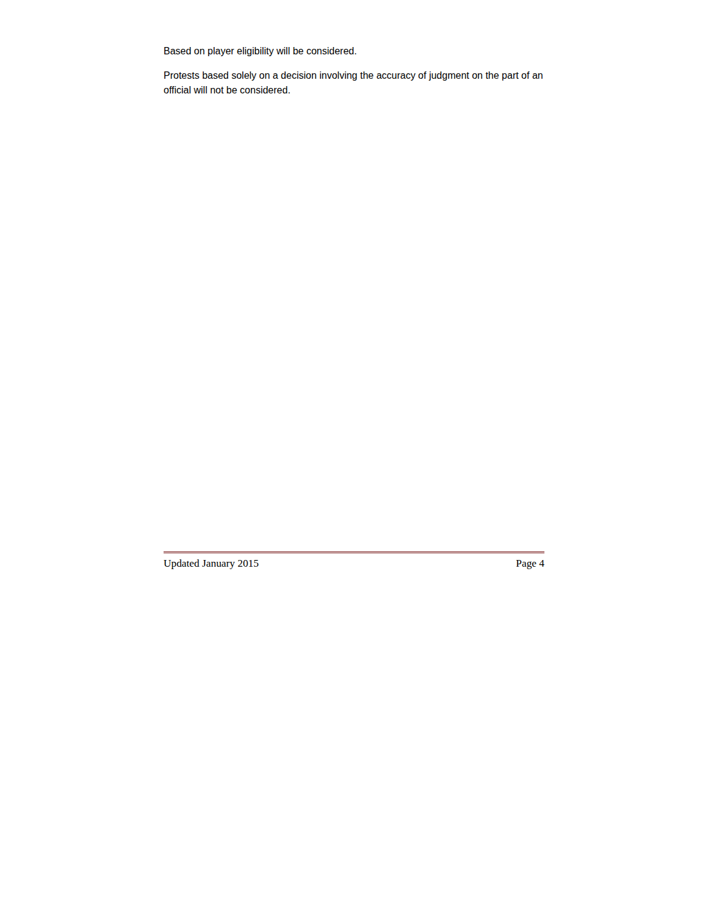Based on player eligibility will be considered.
Protests based solely on a decision involving the accuracy of judgment on the part of an official will not be considered.
Updated January 2015 Page 4